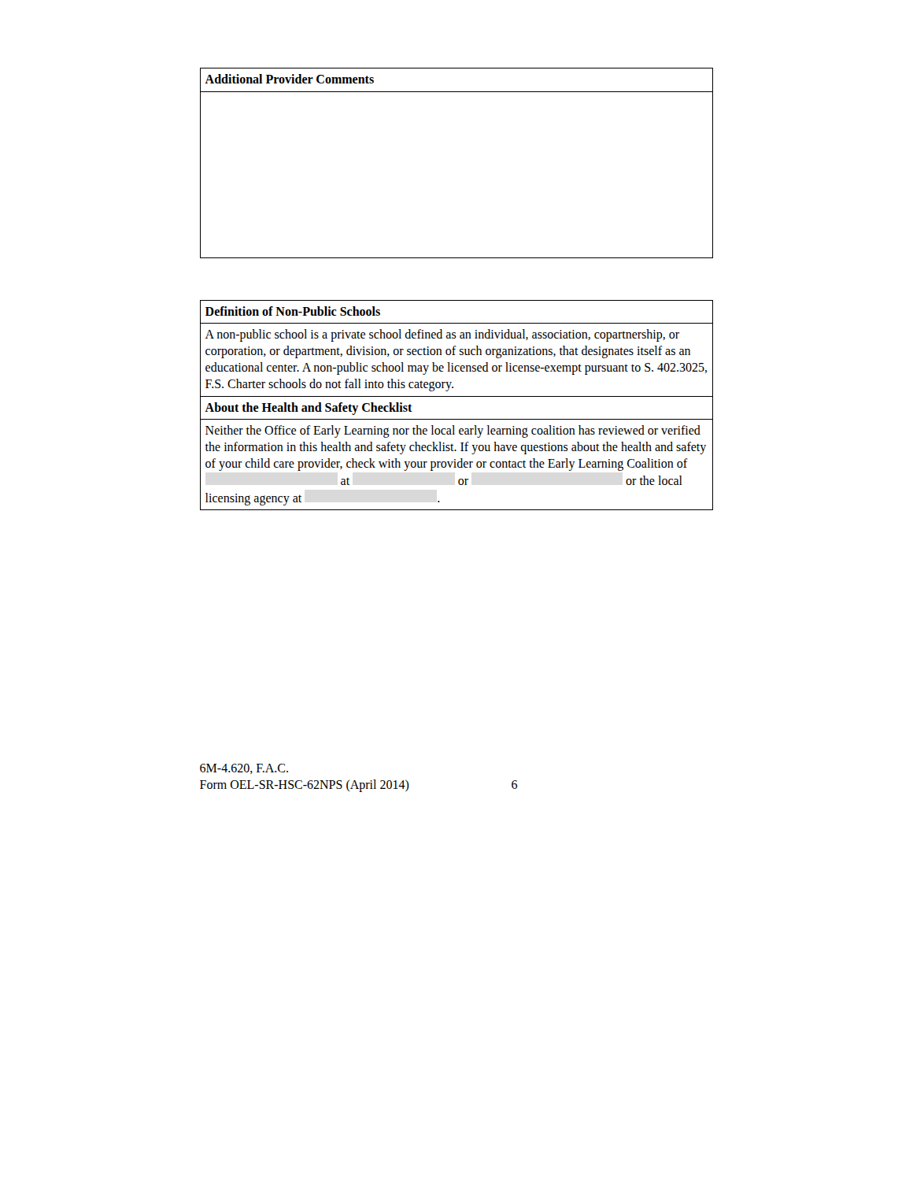| Additional Provider Comments |
| Definition of Non-Public Schools |
| A non-public school is a private school defined as an individual, association, copartnership, or corporation, or department, division, or section of such organizations, that designates itself as an educational center. A non-public school may be licensed or license-exempt pursuant to S. 402.3025, F.S. Charter schools do not fall into this category. |
| About the Health and Safety Checklist |
| Neither the Office of Early Learning nor the local early learning coalition has reviewed or verified the information in this health and safety checklist. If you have questions about the health and safety of your child care provider, check with your provider or contact the Early Learning Coalition of at or or the local licensing agency at . |
6M-4.620, F.A.C.
Form OEL-SR-HSC-62NPS (April 2014) 6